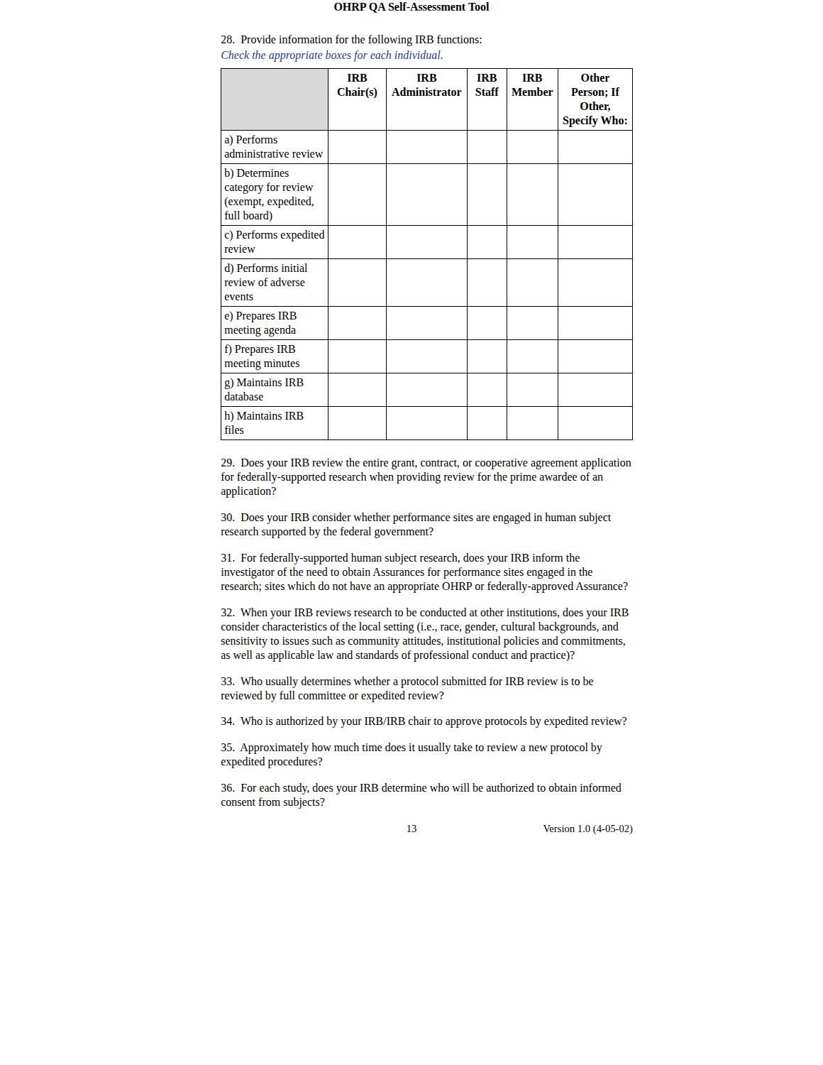OHRP QA Self-Assessment Tool
28. Provide information for the following IRB functions:
Check the appropriate boxes for each individual.
| | IRB Chair(s) | IRB Administrator | IRB Staff | IRB Member | Other Person; If Other, Specify Who: |
| --- | --- | --- | --- | --- | --- |
| a) Performs administrative review | | | | | |
| b) Determines category for review (exempt, expedited, full board) | | | | | |
| c) Performs expedited review | | | | | |
| d) Performs initial review of adverse events | | | | | |
| e) Prepares IRB meeting agenda | | | | | |
| f) Prepares IRB meeting minutes | | | | | |
| g) Maintains IRB database | | | | | |
| h) Maintains IRB files | | | | | |
29. Does your IRB review the entire grant, contract, or cooperative agreement application for federally-supported research when providing review for the prime awardee of an application?
30. Does your IRB consider whether performance sites are engaged in human subject research supported by the federal government?
31. For federally-supported human subject research, does your IRB inform the investigator of the need to obtain Assurances for performance sites engaged in the research; sites which do not have an appropriate OHRP or federally-approved Assurance?
32. When your IRB reviews research to be conducted at other institutions, does your IRB consider characteristics of the local setting (i.e., race, gender, cultural backgrounds, and sensitivity to issues such as community attitudes, institutional policies and commitments, as well as applicable law and standards of professional conduct and practice)?
33. Who usually determines whether a protocol submitted for IRB review is to be reviewed by full committee or expedited review?
34. Who is authorized by your IRB/IRB chair to approve protocols by expedited review?
35. Approximately how much time does it usually take to review a new protocol by expedited procedures?
36. For each study, does your IRB determine who will be authorized to obtain informed consent from subjects?
13
Version 1.0 (4-05-02)